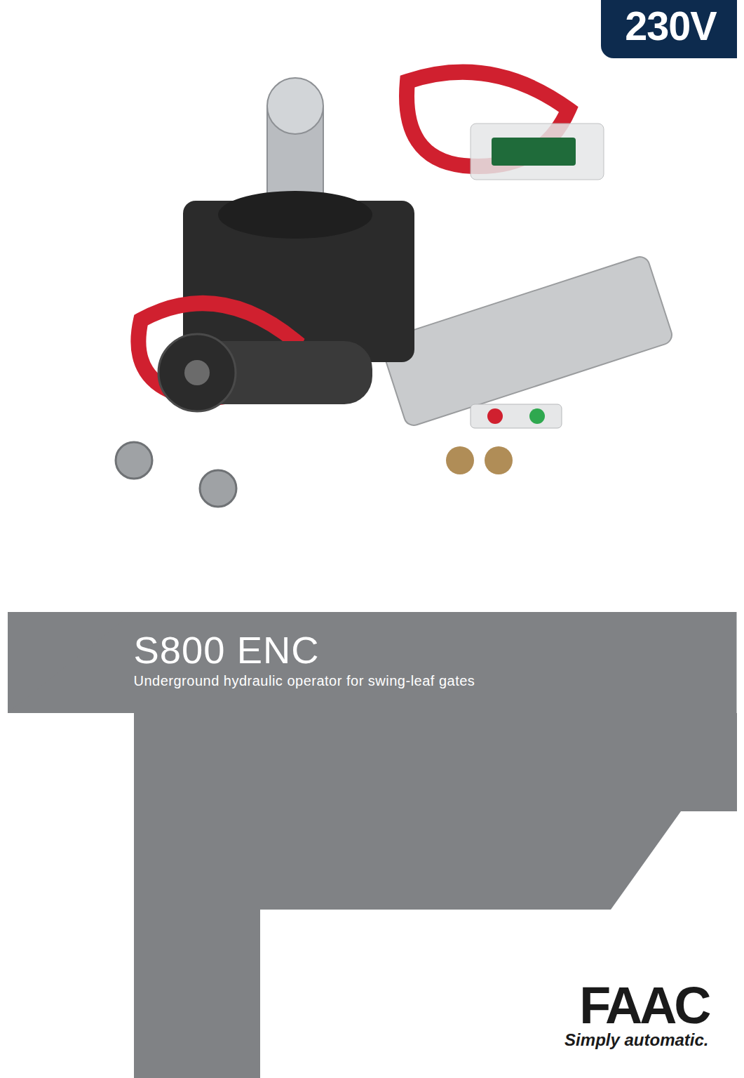230V
S800 ENC
Underground hydraulic operator for swing-leaf gates
FAAC
Simply automatic.